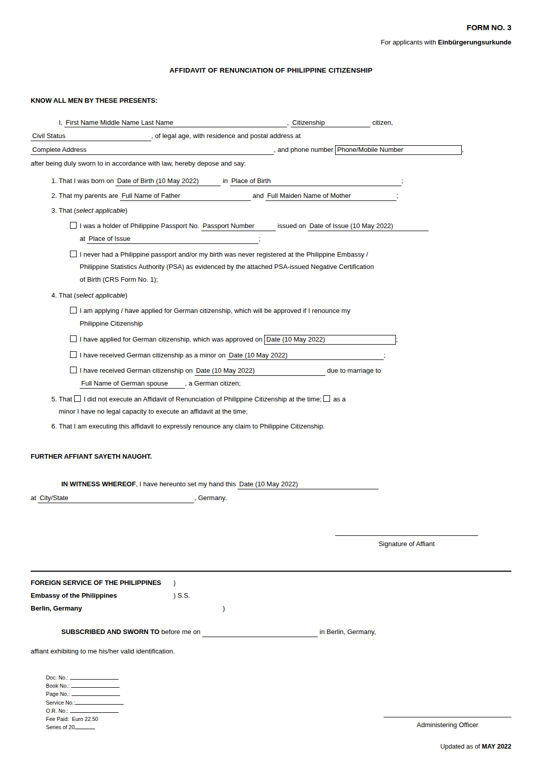FORM NO. 3
For applicants with Einbürgerungsurkunde
AFFIDAVIT OF RENUNCIATION OF PHILIPPINE CITIZENSHIP
KNOW ALL MEN BY THESE PRESENTS:
I, First Name Middle Name Last Name, Citizenship citizen,
Civil Status, of legal age, with residence and postal address at
Complete Address, and phone number Phone/Mobile Number,
after being duly sworn to in accordance with law, hereby depose and say:
That I was born on Date of Birth (10 May 2022) in Place of Birth;
That my parents are Full Name of Father and Full Maiden Name of Mother;
That (select applicable)
I was a holder of Philippine Passport No. Passport Number issued on Date of Issue (10 May 2022) at Place of Issue;
I never had a Philippine passport and/or my birth was never registered at the Philippine Embassy / Philippine Statistics Authority (PSA) as evidenced by the attached PSA-issued Negative Certification of Birth (CRS Form No. 1);
That (select applicable)
I am applying / have applied for German citizenship, which will be approved if I renounce my Philippine Citizenship
I have applied for German citizenship, which was approved on Date (10 May 2022);
I have received German citizenship as a minor on Date (10 May 2022);
I have received German citizenship on Date (10 May 2022) due to marriage to Full Name of German spouse, a German citizen;
That I did not execute an Affidavit of Renunciation of Philippine Citizenship at the time; as a
minor I have no legal capacity to execute an affidavit at the time;
That I am executing this affidavit to expressly renounce any claim to Philippine Citizenship.
FURTHER AFFIANT SAYETH NAUGHT.
IN WITNESS WHEREOF, I have hereunto set my hand this Date (10 May 2022)
at City/State, Germany.
Signature of Affiant
| FOREIGN SERVICE OF THE PHILIPPINES | ) | |
| Embassy of the Philippines | ) S.S. | |
| Berlin, Germany | | ) |
SUBSCRIBED AND SWORN TO before me on in Berlin, Germany,
affiant exhibiting to me his/her valid identification.
Doc. No.:
Book No.:
Page No.:
Service No.:
O.R. No.:
Fee Paid: Euro 22.50
Series of 20
Administering Officer
Updated as of MAY 2022